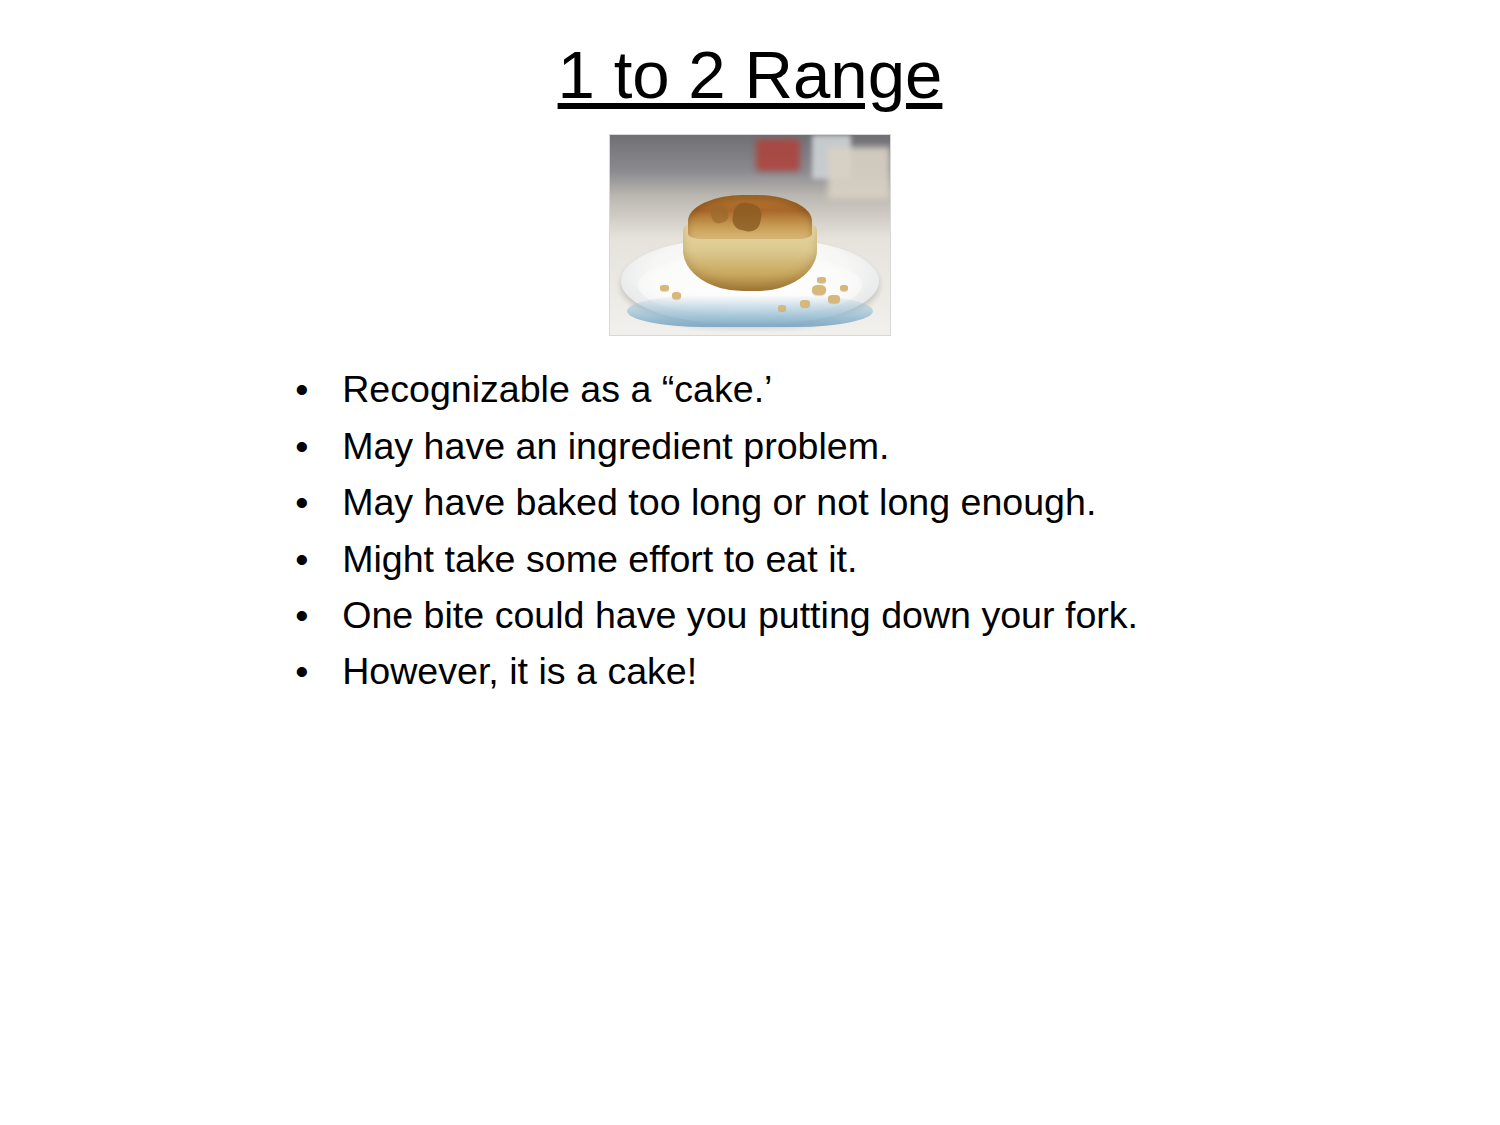1 to 2 Range
Recognizable as a “cake.’
May have an ingredient problem.
May have baked too long or not long enough.
Might take some effort to eat it.
One bite could have you putting down your fork.
However, it is a cake!